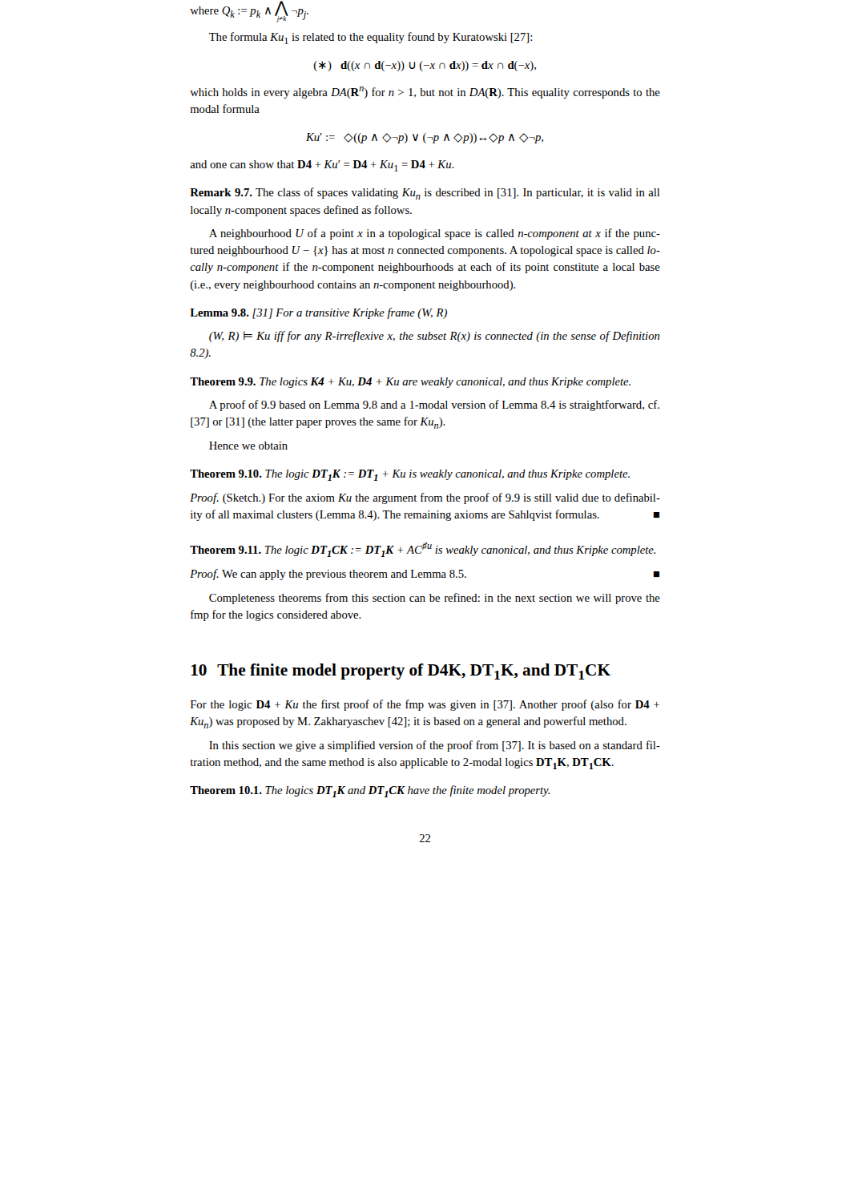where Qk := pk ∧ ⋀j≠k ¬pj.
The formula Ku1 is related to the equality found by Kuratowski [27]:
(∗) d((x ∩ d(−x)) ∪ (−x ∩ dx)) = dx ∩ d(−x),
which holds in every algebra DA(Rn) for n > 1, but not in DA(R). This equality corresponds to the modal formula
Ku′ := ◇((p ∧ ◇¬p) ∨ (¬p ∧ ◇p))↔◇p ∧ ◇¬p,
and one can show that D4 + Ku′ = D4 + Ku1 = D4 + Ku.
Remark 9.7. The class of spaces validating Kun is described in [31]. In particular, it is valid in all locally n-component spaces defined as follows.
A neighbourhood U of a point x in a topological space is called n-component at x if the punctured neighbourhood U − {x} has at most n connected components. A topological space is called locally n-component if the n-component neighbourhoods at each of its point constitute a local base (i.e., every neighbourhood contains an n-component neighbourhood).
Lemma 9.8. [31] For a transitive Kripke frame (W, R)
(W, R) ⊨ Ku iff for any R-irreflexive x, the subset R(x) is connected (in the sense of Definition 8.2).
Theorem 9.9. The logics K4 + Ku, D4 + Ku are weakly canonical, and thus Kripke complete.
A proof of 9.9 based on Lemma 9.8 and a 1-modal version of Lemma 8.4 is straightforward, cf. [37] or [31] (the latter paper proves the same for Kun).
Hence we obtain
Theorem 9.10. The logic DT1K := DT1 + Ku is weakly canonical, and thus Kripke complete.
Proof. (Sketch.) For the axiom Ku the argument from the proof of 9.9 is still valid due to definability of all maximal clusters (Lemma 8.4). The remaining axioms are Sahlqvist formulas. ■
Theorem 9.11. The logic DT1CK := DT1K + AC♯u is weakly canonical, and thus Kripke complete.
Proof. We can apply the previous theorem and Lemma 8.5. ■
Completeness theorems from this section can be refined: in the next section we will prove the fmp for the logics considered above.
10 The finite model property of D4K, DT1K, and DT1CK
For the logic D4 + Ku the first proof of the fmp was given in [37]. Another proof (also for D4 + Kun) was proposed by M. Zakharyaschev [42]; it is based on a general and powerful method.
In this section we give a simplified version of the proof from [37]. It is based on a standard filtration method, and the same method is also applicable to 2-modal logics DT1K, DT1CK.
Theorem 10.1. The logics DT1K and DT1CK have the finite model property.
22